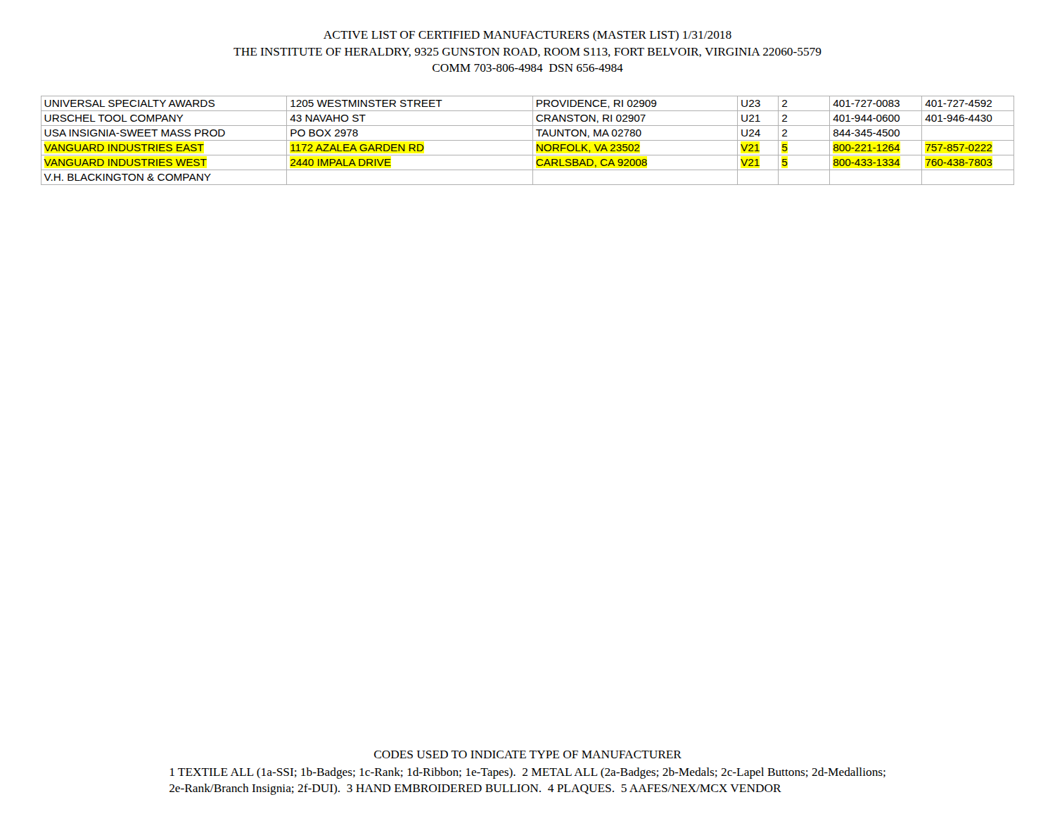ACTIVE LIST OF CERTIFIED MANUFACTURERS (MASTER LIST) 1/31/2018
THE INSTITUTE OF HERALDRY, 9325 GUNSTON ROAD, ROOM S113, FORT BELVOIR, VIRGINIA 22060-5579
COMM 703-806-4984 DSN 656-4984
| UNIVERSAL SPECIALTY AWARDS | 1205 WESTMINSTER STREET | PROVIDENCE, RI 02909 | U23 | 2 | 401-727-0083 | 401-727-4592 |
| URSCHEL TOOL COMPANY | 43 NAVAHO ST | CRANSTON, RI 02907 | U21 | 2 | 401-944-0600 | 401-946-4430 |
| USA INSIGNIA-SWEET MASS PROD | PO BOX 2978 | TAUNTON, MA 02780 | U24 | 2 | 844-345-4500 | |
| VANGUARD INDUSTRIES EAST | 1172 AZALEA GARDEN RD | NORFOLK, VA 23502 | V21 | 5 | 800-221-1264 | 757-857-0222 |
| VANGUARD INDUSTRIES WEST | 2440 IMPALA DRIVE | CARLSBAD, CA 92008 | V21 | 5 | 800-433-1334 | 760-438-7803 |
| V.H. BLACKINGTON & COMPANY | | | | | | |
CODES USED TO INDICATE TYPE OF MANUFACTURER
1 TEXTILE ALL (1a-SSI; 1b-Badges; 1c-Rank; 1d-Ribbon; 1e-Tapes). 2 METAL ALL (2a-Badges; 2b-Medals; 2c-Lapel Buttons; 2d-Medallions;
2e-Rank/Branch Insignia; 2f-DUI). 3 HAND EMBROIDERED BULLION. 4 PLAQUES. 5 AAFES/NEX/MCX VENDOR